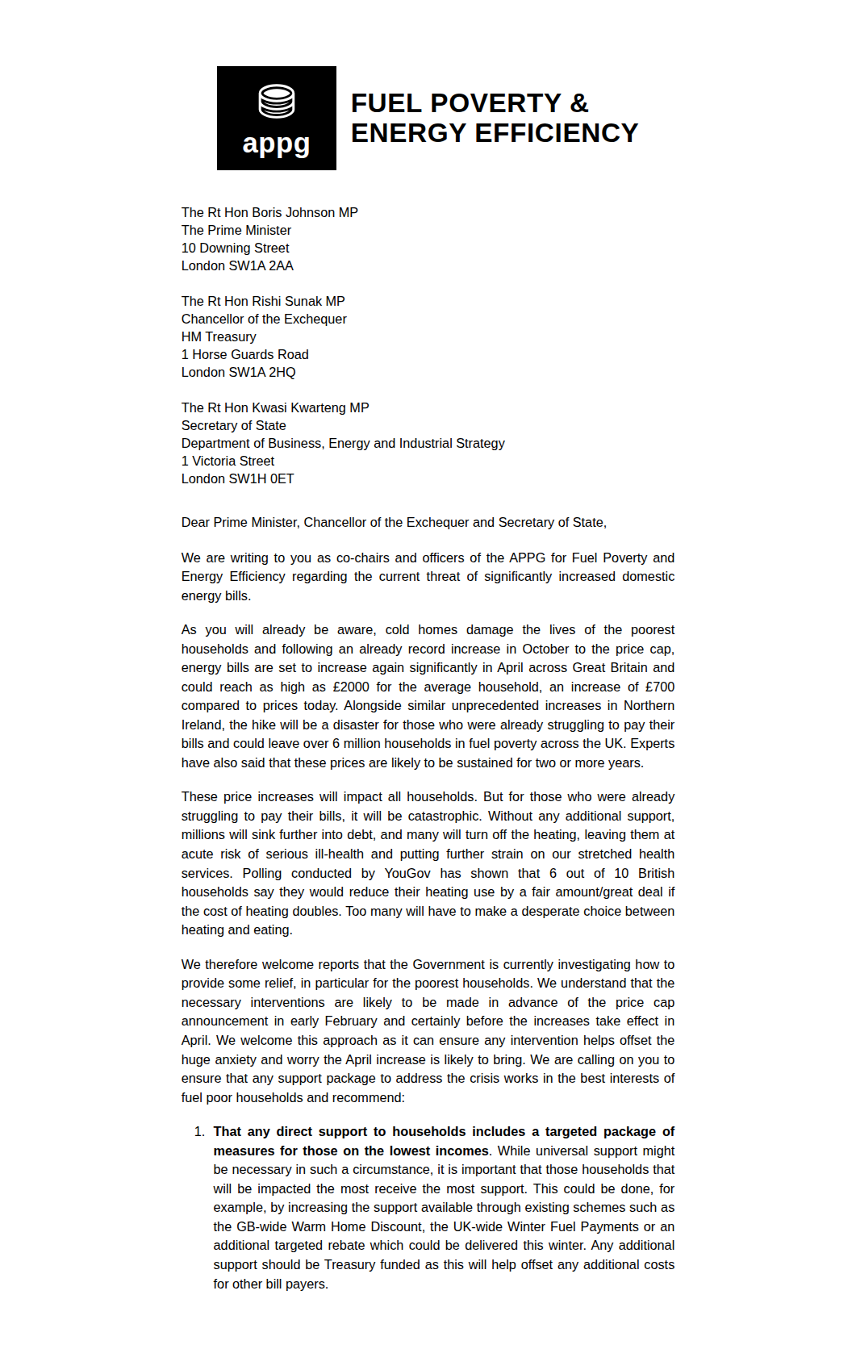⛃
appg
FUEL POVERTY & ENERGY EFFICIENCY
The Rt Hon Boris Johnson MP
The Prime Minister
10 Downing Street
London SW1A 2AA
The Rt Hon Rishi Sunak MP
Chancellor of the Exchequer
HM Treasury
1 Horse Guards Road
London SW1A 2HQ
The Rt Hon Kwasi Kwarteng MP
Secretary of State
Department of Business, Energy and Industrial Strategy
1 Victoria Street
London SW1H 0ET
Dear Prime Minister, Chancellor of the Exchequer and Secretary of State,
We are writing to you as co-chairs and officers of the APPG for Fuel Poverty and Energy Efficiency regarding the current threat of significantly increased domestic energy bills.
As you will already be aware, cold homes damage the lives of the poorest households and following an already record increase in October to the price cap, energy bills are set to increase again significantly in April across Great Britain and could reach as high as £2000 for the average household, an increase of £700 compared to prices today. Alongside similar unprecedented increases in Northern Ireland, the hike will be a disaster for those who were already struggling to pay their bills and could leave over 6 million households in fuel poverty across the UK. Experts have also said that these prices are likely to be sustained for two or more years.
These price increases will impact all households. But for those who were already struggling to pay their bills, it will be catastrophic. Without any additional support, millions will sink further into debt, and many will turn off the heating, leaving them at acute risk of serious ill-health and putting further strain on our stretched health services. Polling conducted by YouGov has shown that 6 out of 10 British households say they would reduce their heating use by a fair amount/great deal if the cost of heating doubles. Too many will have to make a desperate choice between heating and eating.
We therefore welcome reports that the Government is currently investigating how to provide some relief, in particular for the poorest households. We understand that the necessary interventions are likely to be made in advance of the price cap announcement in early February and certainly before the increases take effect in April. We welcome this approach as it can ensure any intervention helps offset the huge anxiety and worry the April increase is likely to bring. We are calling on you to ensure that any support package to address the crisis works in the best interests of fuel poor households and recommend:
That any direct support to households includes a targeted package of measures for those on the lowest incomes. While universal support might be necessary in such a circumstance, it is important that those households that will be impacted the most receive the most support. This could be done, for example, by increasing the support available through existing schemes such as the GB-wide Warm Home Discount, the UK-wide Winter Fuel Payments or an additional targeted rebate which could be delivered this winter. Any additional support should be Treasury funded as this will help offset any additional costs for other bill payers.